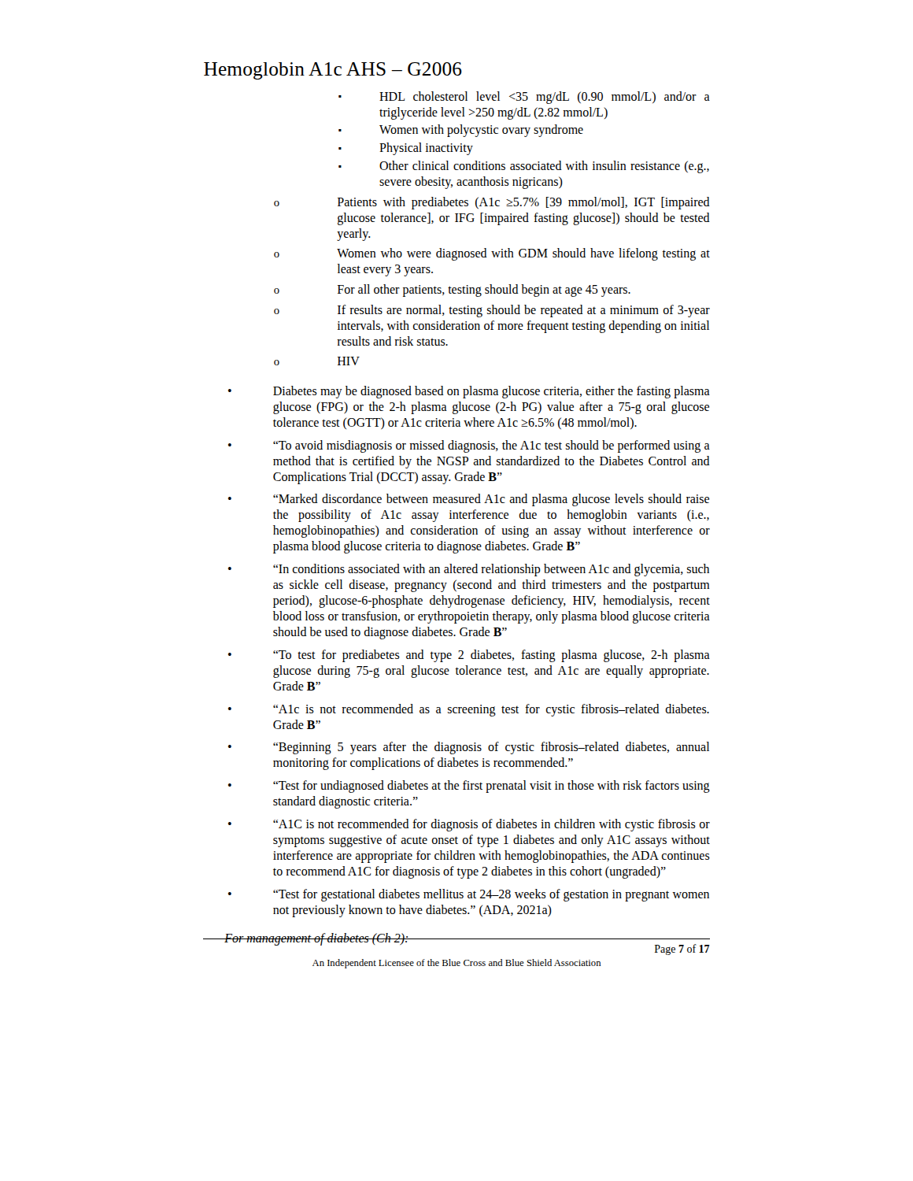Hemoglobin A1c AHS – G2006
▪HDL cholesterol level <35 mg/dL (0.90 mmol/L) and/or a triglyceride level >250 mg/dL (2.82 mmol/L)
▪Women with polycystic ovary syndrome
▪Physical inactivity
▪Other clinical conditions associated with insulin resistance (e.g., severe obesity, acanthosis nigricans)
o Patients with prediabetes (A1c ≥5.7% [39 mmol/mol], IGT [impaired glucose tolerance], or IFG [impaired fasting glucose]) should be tested yearly.
o Women who were diagnosed with GDM should have lifelong testing at least every 3 years.
o For all other patients, testing should begin at age 45 years.
o If results are normal, testing should be repeated at a minimum of 3-year intervals, with consideration of more frequent testing depending on initial results and risk status.
o HIV
•Diabetes may be diagnosed based on plasma glucose criteria, either the fasting plasma glucose (FPG) or the 2-h plasma glucose (2-h PG) value after a 75-g oral glucose tolerance test (OGTT) or A1c criteria where A1c ≥6.5% (48 mmol/mol).
•“To avoid misdiagnosis or missed diagnosis, the A1c test should be performed using a method that is certified by the NGSP and standardized to the Diabetes Control and Complications Trial (DCCT) assay. Grade B”
•“Marked discordance between measured A1c and plasma glucose levels should raise the possibility of A1c assay interference due to hemoglobin variants (i.e., hemoglobinopathies) and consideration of using an assay without interference or plasma blood glucose criteria to diagnose diabetes. Grade B”
•“In conditions associated with an altered relationship between A1c and glycemia, such as sickle cell disease, pregnancy (second and third trimesters and the postpartum period), glucose-6-phosphate dehydrogenase deficiency, HIV, hemodialysis, recent blood loss or transfusion, or erythropoietin therapy, only plasma blood glucose criteria should be used to diagnose diabetes. Grade B”
•“To test for prediabetes and type 2 diabetes, fasting plasma glucose, 2-h plasma glucose during 75-g oral glucose tolerance test, and A1c are equally appropriate. Grade B”
•“A1c is not recommended as a screening test for cystic fibrosis–related diabetes. Grade B”
•“Beginning 5 years after the diagnosis of cystic fibrosis–related diabetes, annual monitoring for complications of diabetes is recommended.”
•“Test for undiagnosed diabetes at the first prenatal visit in those with risk factors using standard diagnostic criteria.”
•“A1C is not recommended for diagnosis of diabetes in children with cystic fibrosis or symptoms suggestive of acute onset of type 1 diabetes and only A1C assays without interference are appropriate for children with hemoglobinopathies, the ADA continues to recommend A1C for diagnosis of type 2 diabetes in this cohort (ungraded)”
•“Test for gestational diabetes mellitus at 24–28 weeks of gestation in pregnant women not previously known to have diabetes.” (ADA, 2021a)
For management of diabetes (Ch 2):
Page 7 of 17
An Independent Licensee of the Blue Cross and Blue Shield Association